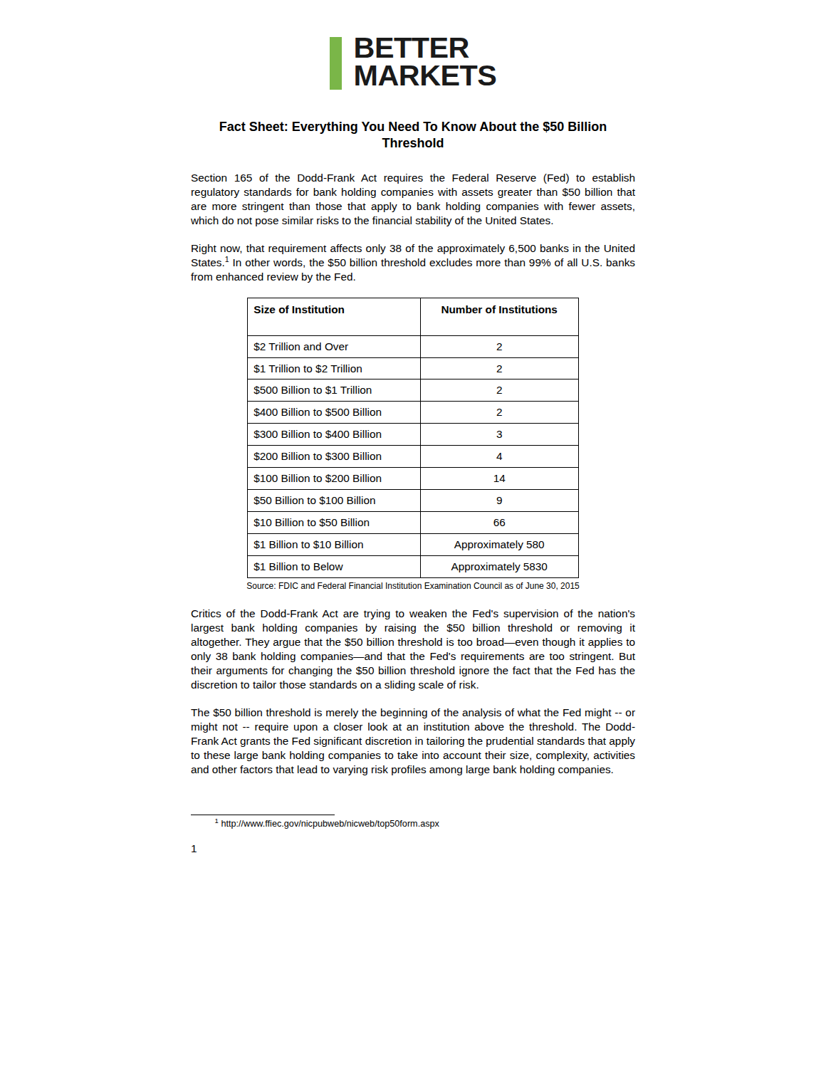BETTER
MARKETS
Fact Sheet: Everything You Need To Know About the $50 Billion Threshold
Section 165 of the Dodd-Frank Act requires the Federal Reserve (Fed) to establish regulatory standards for bank holding companies with assets greater than $50 billion that are more stringent than those that apply to bank holding companies with fewer assets, which do not pose similar risks to the financial stability of the United States.
Right now, that requirement affects only 38 of the approximately 6,500 banks in the United States.1 In other words, the $50 billion threshold excludes more than 99% of all U.S. banks from enhanced review by the Fed.
| Size of Institution | Number of Institutions |
| --- | --- |
| $2 Trillion and Over | 2 |
| $1 Trillion to $2 Trillion | 2 |
| $500 Billion to $1 Trillion | 2 |
| $400 Billion to $500 Billion | 2 |
| $300 Billion to $400 Billion | 3 |
| $200 Billion to $300 Billion | 4 |
| $100 Billion to $200 Billion | 14 |
| $50 Billion to $100 Billion | 9 |
| $10 Billion to $50 Billion | 66 |
| $1 Billion to $10 Billion | Approximately 580 |
| $1 Billion to Below | Approximately 5830 |
Source: FDIC and Federal Financial Institution Examination Council as of June 30, 2015
Critics of the Dodd-Frank Act are trying to weaken the Fed's supervision of the nation's largest bank holding companies by raising the $50 billion threshold or removing it altogether. They argue that the $50 billion threshold is too broad—even though it applies to only 38 bank holding companies—and that the Fed's requirements are too stringent. But their arguments for changing the $50 billion threshold ignore the fact that the Fed has the discretion to tailor those standards on a sliding scale of risk.
The $50 billion threshold is merely the beginning of the analysis of what the Fed might -- or might not -- require upon a closer look at an institution above the threshold. The Dodd-Frank Act grants the Fed significant discretion in tailoring the prudential standards that apply to these large bank holding companies to take into account their size, complexity, activities and other factors that lead to varying risk profiles among large bank holding companies.
1 http://www.ffiec.gov/nicpubweb/nicweb/top50form.aspx
1